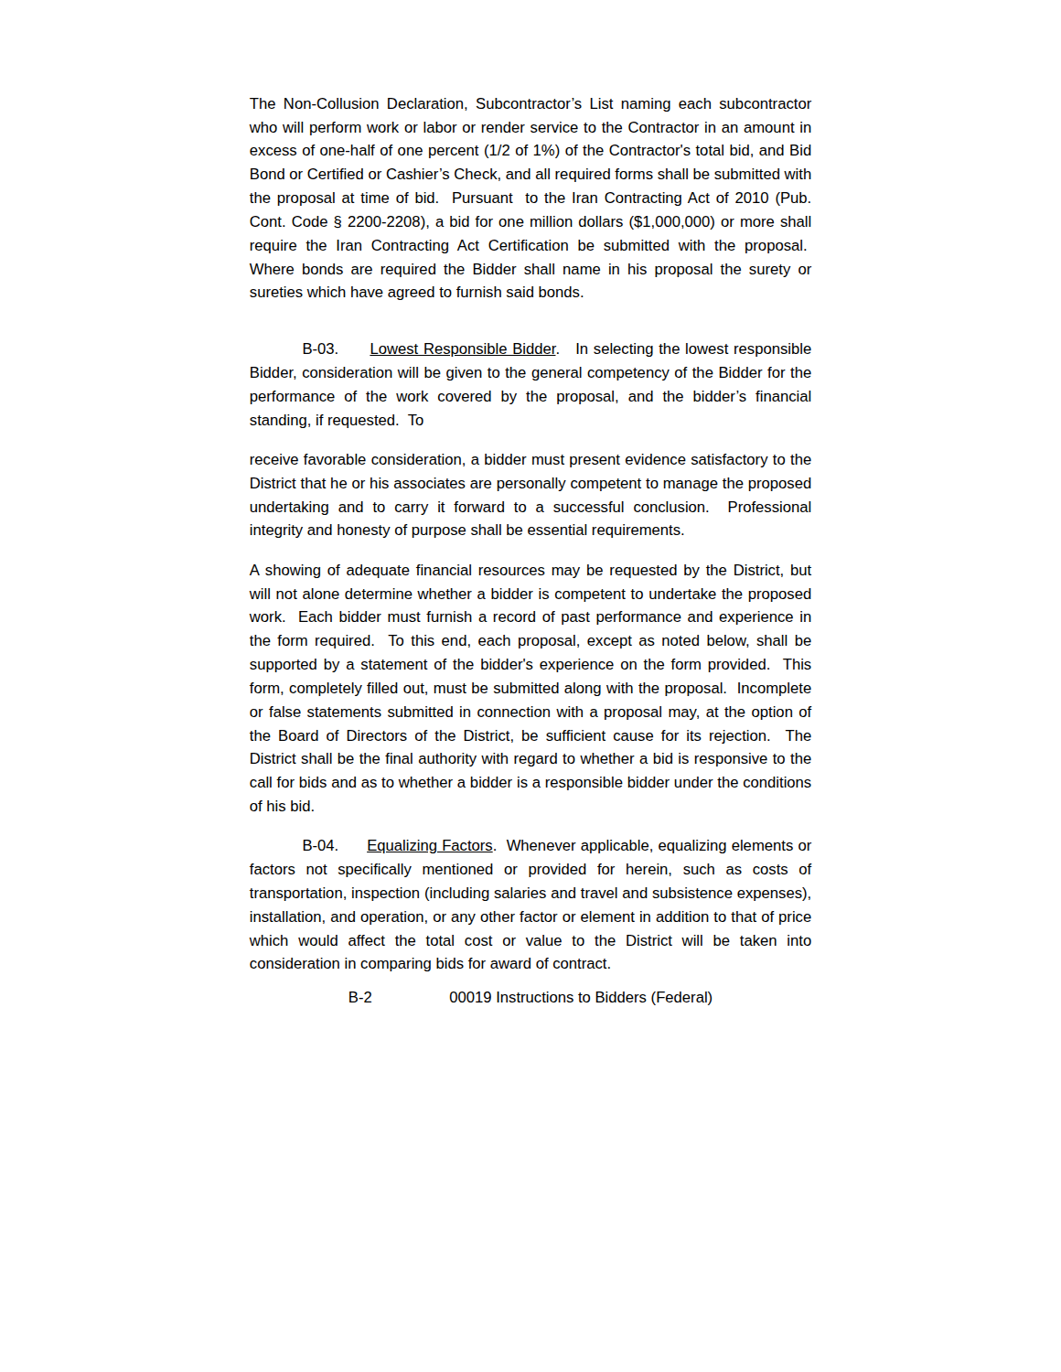The Non-Collusion Declaration, Subcontractor’s List naming each subcontractor who will perform work or labor or render service to the Contractor in an amount in excess of one-half of one percent (1/2 of 1%) of the Contractor's total bid, and Bid Bond or Certified or Cashier’s Check, and all required forms shall be submitted with the proposal at time of bid. Pursuant to the Iran Contracting Act of 2010 (Pub. Cont. Code § 2200-2208), a bid for one million dollars ($1,000,000) or more shall require the Iran Contracting Act Certification be submitted with the proposal. Where bonds are required the Bidder shall name in his proposal the surety or sureties which have agreed to furnish said bonds.
B-03. Lowest Responsible Bidder. In selecting the lowest responsible Bidder, consideration will be given to the general competency of the Bidder for the performance of the work covered by the proposal, and the bidder’s financial standing, if requested. To
receive favorable consideration, a bidder must present evidence satisfactory to the District that he or his associates are personally competent to manage the proposed undertaking and to carry it forward to a successful conclusion. Professional integrity and honesty of purpose shall be essential requirements.
A showing of adequate financial resources may be requested by the District, but will not alone determine whether a bidder is competent to undertake the proposed work. Each bidder must furnish a record of past performance and experience in the form required. To this end, each proposal, except as noted below, shall be supported by a statement of the bidder's experience on the form provided. This form, completely filled out, must be submitted along with the proposal. Incomplete or false statements submitted in connection with a proposal may, at the option of the Board of Directors of the District, be sufficient cause for its rejection. The District shall be the final authority with regard to whether a bid is responsive to the call for bids and as to whether a bidder is a responsible bidder under the conditions of his bid.
B-04. Equalizing Factors. Whenever applicable, equalizing elements or factors not specifically mentioned or provided for herein, such as costs of transportation, inspection (including salaries and travel and subsistence expenses), installation, and operation, or any other factor or element in addition to that of price which would affect the total cost or value to the District will be taken into consideration in comparing bids for award of contract.
B-2 00019 Instructions to Bidders (Federal)